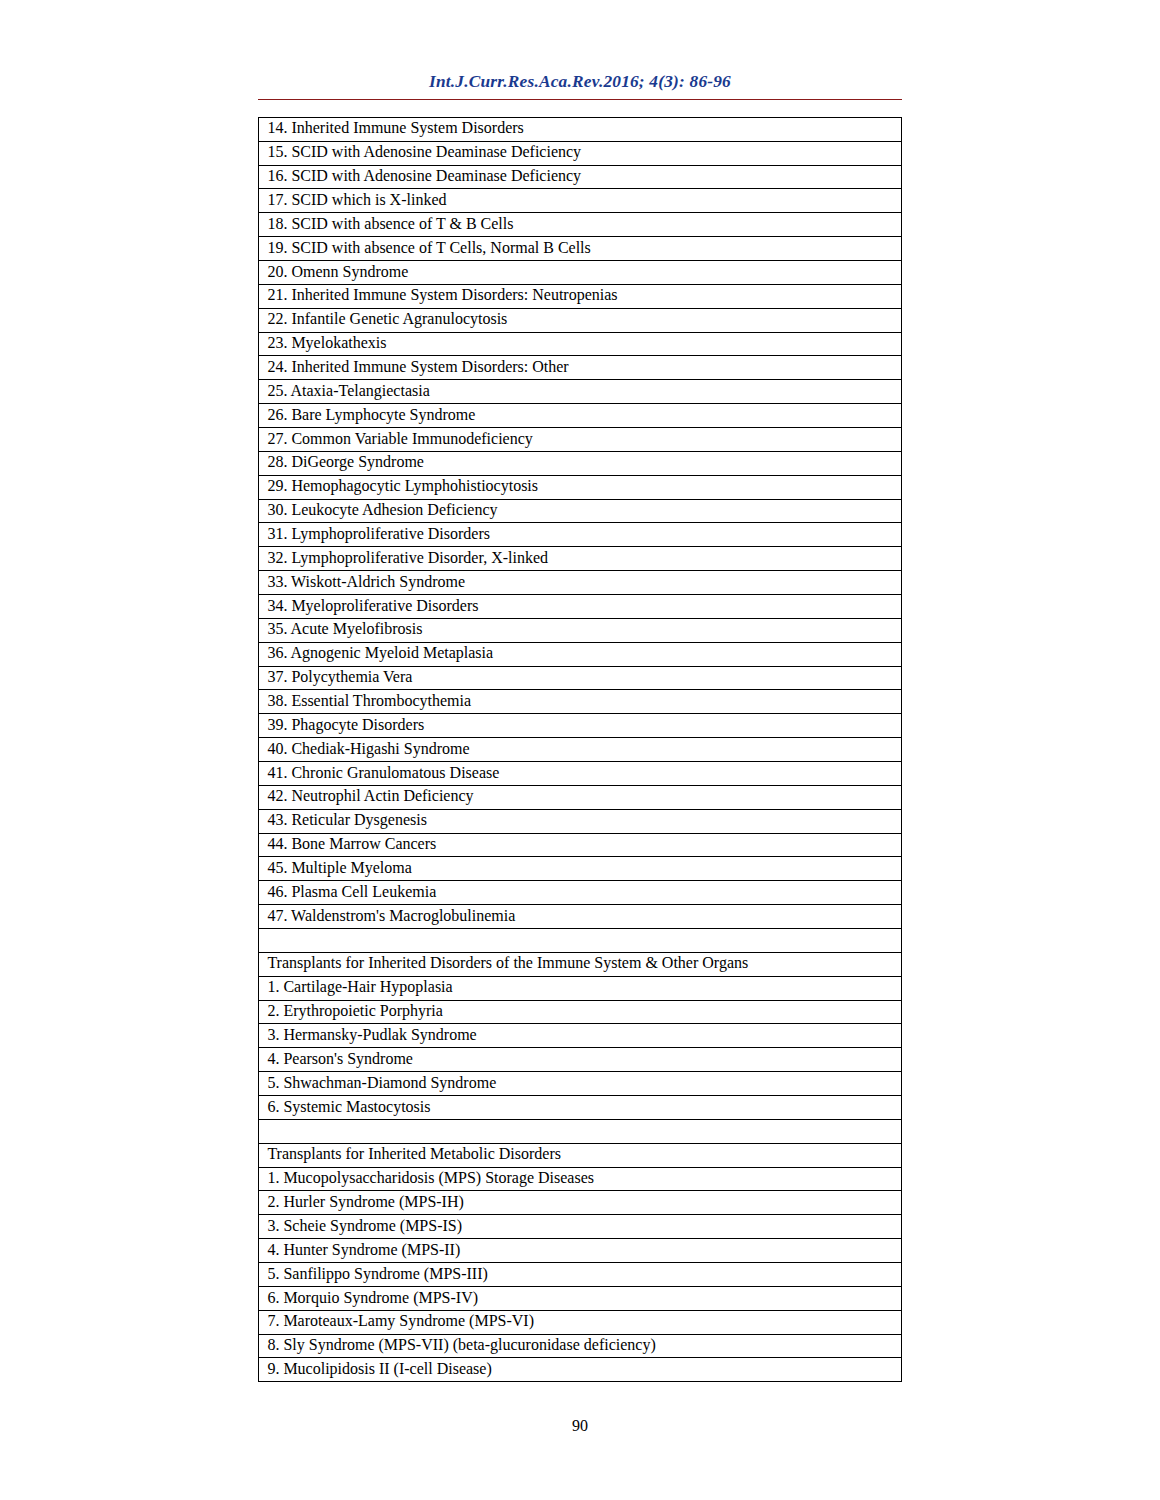Int.J.Curr.Res.Aca.Rev.2016; 4(3): 86-96
| 14. Inherited Immune System Disorders |
| 15. SCID with Adenosine Deaminase Deficiency |
| 16. SCID with Adenosine Deaminase Deficiency |
| 17. SCID which is X-linked |
| 18. SCID with absence of T & B Cells |
| 19. SCID with absence of T Cells, Normal B Cells |
| 20. Omenn Syndrome |
| 21. Inherited Immune System Disorders: Neutropenias |
| 22. Infantile Genetic Agranulocytosis |
| 23. Myelokathexis |
| 24. Inherited Immune System Disorders: Other |
| 25. Ataxia-Telangiectasia |
| 26. Bare Lymphocyte Syndrome |
| 27. Common Variable Immunodeficiency |
| 28. DiGeorge Syndrome |
| 29. Hemophagocytic Lymphohistiocytosis |
| 30. Leukocyte Adhesion Deficiency |
| 31. Lymphoproliferative Disorders |
| 32. Lymphoproliferative Disorder, X-linked |
| 33. Wiskott-Aldrich Syndrome |
| 34. Myeloproliferative Disorders |
| 35. Acute Myelofibrosis |
| 36. Agnogenic Myeloid Metaplasia |
| 37. Polycythemia Vera |
| 38. Essential Thrombocythemia |
| 39. Phagocyte Disorders |
| 40. Chediak-Higashi Syndrome |
| 41. Chronic Granulomatous Disease |
| 42. Neutrophil Actin Deficiency |
| 43. Reticular Dysgenesis |
| 44. Bone Marrow Cancers |
| 45. Multiple Myeloma |
| 46. Plasma Cell Leukemia |
| 47. Waldenstrom's Macroglobulinemia |
| Transplants for Inherited Disorders of the Immune System & Other Organs |
| 1. Cartilage-Hair Hypoplasia |
| 2. Erythropoietic Porphyria |
| 3. Hermansky-Pudlak Syndrome |
| 4. Pearson's Syndrome |
| 5. Shwachman-Diamond Syndrome |
| 6. Systemic Mastocytosis |
| Transplants for Inherited Metabolic Disorders |
| 1. Mucopolysaccharidosis (MPS) Storage Diseases |
| 2. Hurler Syndrome (MPS-IH) |
| 3. Scheie Syndrome (MPS-IS) |
| 4. Hunter Syndrome (MPS-II) |
| 5. Sanfilippo Syndrome (MPS-III) |
| 6. Morquio Syndrome (MPS-IV) |
| 7. Maroteaux-Lamy Syndrome (MPS-VI) |
| 8. Sly Syndrome (MPS-VII) (beta-glucuronidase deficiency) |
| 9. Mucolipidosis II (I-cell Disease) |
90